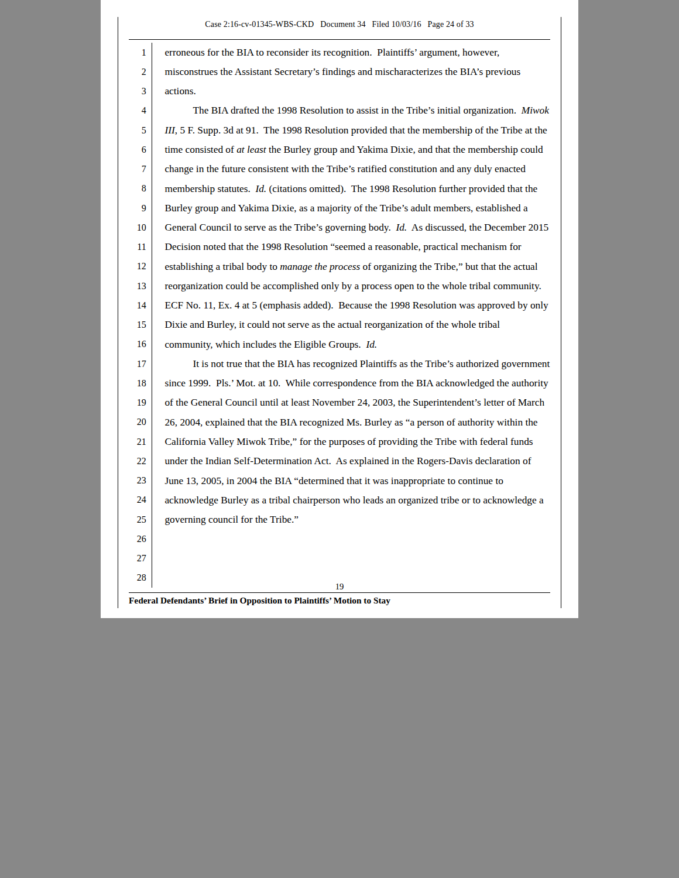Case 2:16-cv-01345-WBS-CKD Document 34 Filed 10/03/16 Page 24 of 33
1
2
3
4
5
6
7
8
9
10
11
12
13
14
15
16
17
18
19
20
21
22
23
24
25
26
27
28
erroneous for the BIA to reconsider its recognition. Plaintiffs’ argument, however, misconstrues the Assistant Secretary’s findings and mischaracterizes the BIA’s previous actions.
The BIA drafted the 1998 Resolution to assist in the Tribe’s initial organization. Miwok III, 5 F. Supp. 3d at 91. The 1998 Resolution provided that the membership of the Tribe at the time consisted of at least the Burley group and Yakima Dixie, and that the membership could change in the future consistent with the Tribe’s ratified constitution and any duly enacted membership statutes. Id. (citations omitted). The 1998 Resolution further provided that the Burley group and Yakima Dixie, as a majority of the Tribe’s adult members, established a General Council to serve as the Tribe’s governing body. Id. As discussed, the December 2015 Decision noted that the 1998 Resolution “seemed a reasonable, practical mechanism for establishing a tribal body to manage the process of organizing the Tribe,” but that the actual reorganization could be accomplished only by a process open to the whole tribal community. ECF No. 11, Ex. 4 at 5 (emphasis added). Because the 1998 Resolution was approved by only Dixie and Burley, it could not serve as the actual reorganization of the whole tribal community, which includes the Eligible Groups. Id.
It is not true that the BIA has recognized Plaintiffs as the Tribe’s authorized government since 1999. Pls.’ Mot. at 10. While correspondence from the BIA acknowledged the authority of the General Council until at least November 24, 2003, the Superintendent’s letter of March 26, 2004, explained that the BIA recognized Ms. Burley as “a person of authority within the California Valley Miwok Tribe,” for the purposes of providing the Tribe with federal funds under the Indian Self-Determination Act. As explained in the Rogers-Davis declaration of June 13, 2005, in 2004 the BIA “determined that it was inappropriate to continue to acknowledge Burley as a tribal chairperson who leads an organized tribe or to acknowledge a governing council for the Tribe.”
19
Federal Defendants’ Brief in Opposition to Plaintiffs’ Motion to Stay